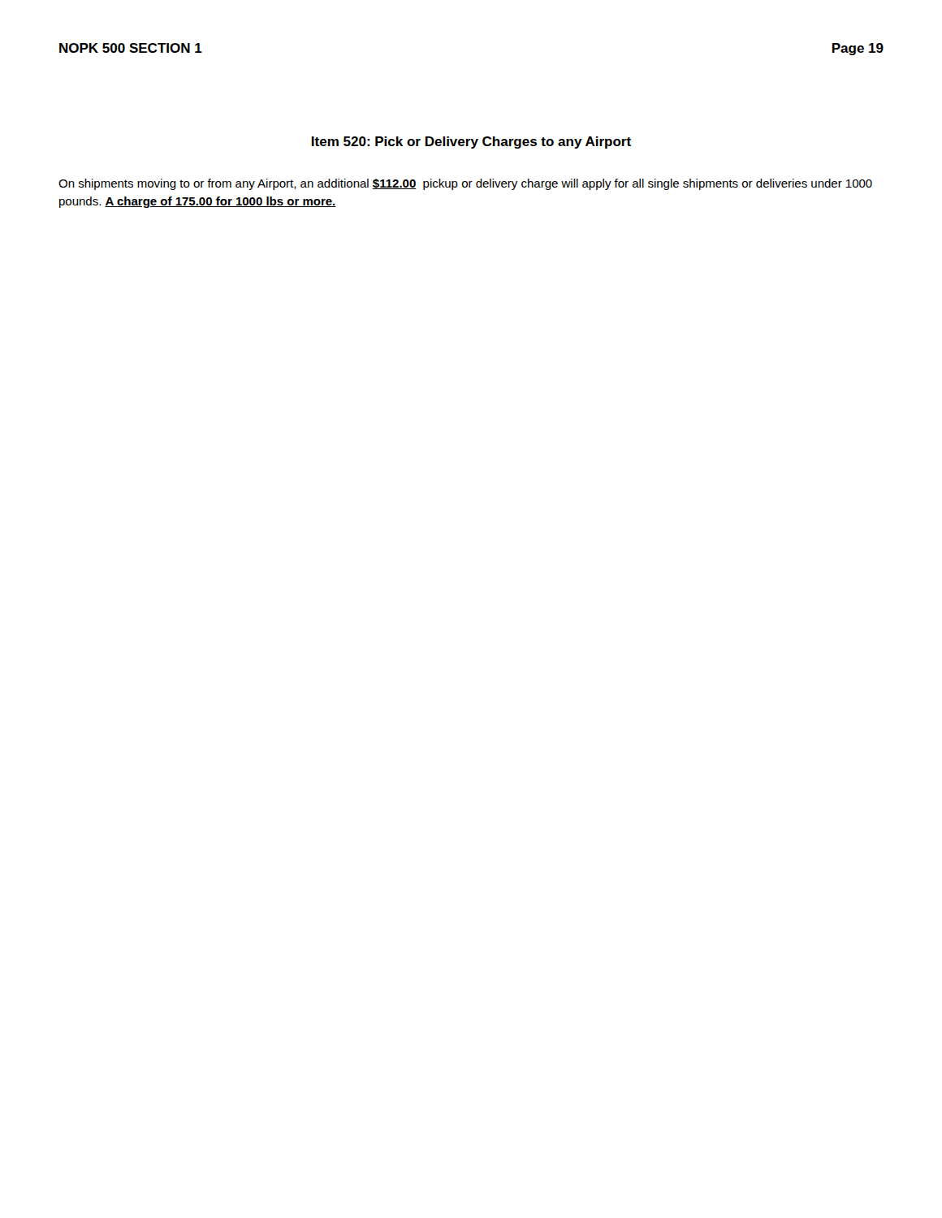NOPK 500 SECTION 1 Page 19
Item 520: Pick or Delivery Charges to any Airport
On shipments moving to or from any Airport, an additional $112.00 pickup or delivery charge will apply for all single shipments or deliveries under 1000 pounds. A charge of 175.00 for 1000 lbs or more.